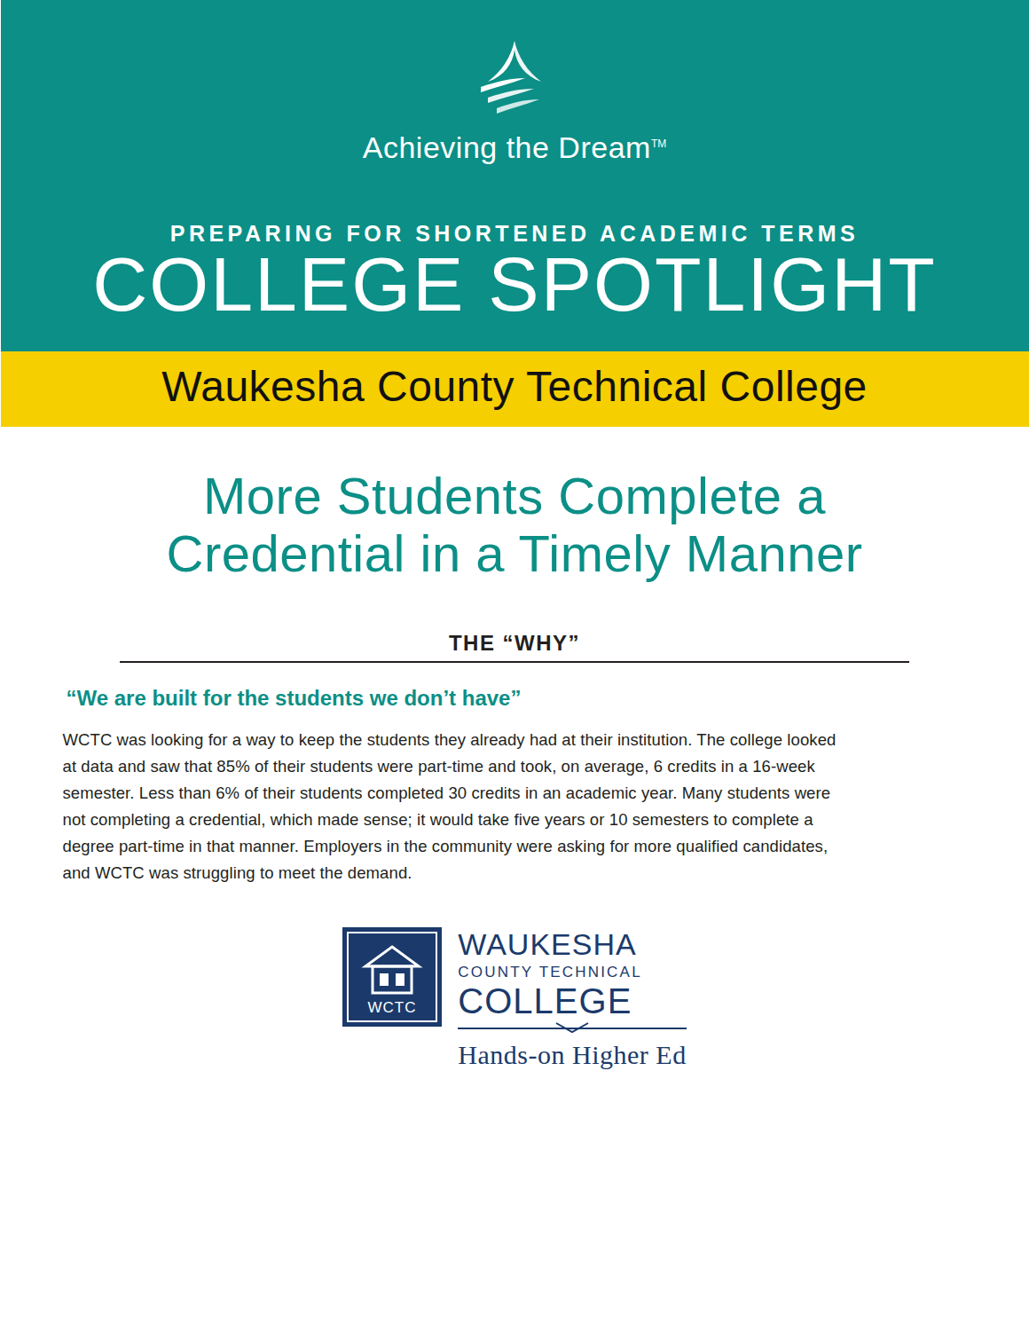Achieving the DreamTM
Preparing for Shortened Academic Terms
College Spotlight
Waukesha County Technical College
More Students Complete a
Credential in a Timely Manner
The “Why”
“We are built for the students we don’t have”
WCTC was looking for a way to keep the students they already had at their institution. The college looked at data and saw that 85% of their students were part-time and took, on average, 6 credits in a 16-week semester. Less than 6% of their students completed 30 credits in an academic year. Many students were not completing a credential, which made sense; it would take five years or 10 semesters to complete a degree part-time in that manner. Employers in the community were asking for more qualified candidates, and WCTC was struggling to meet the demand.
WCTC
WAUKESHA
COUNTY TECHNICAL
COLLEGE
Hands-on Higher Ed